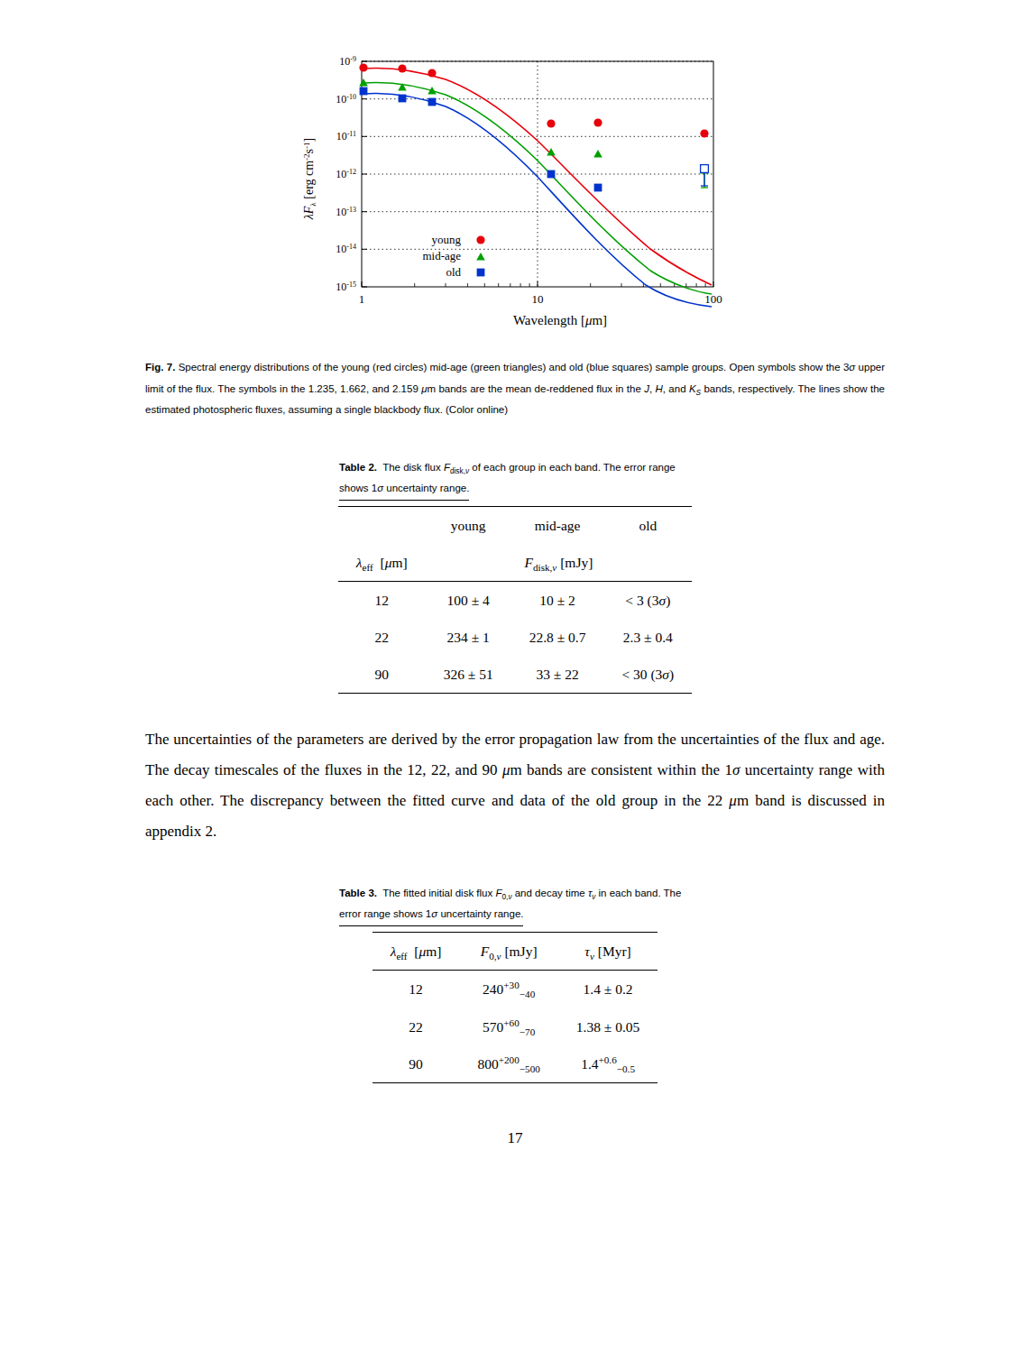10-9 10-10 10-11 10-12 10-13 10-14 10-15 1 10 100 Wavelength [μm] λFλ [erg cm-2s-1] young mid-age old
Fig. 7. Spectral energy distributions of the young (red circles) mid-age (green triangles) and old (blue squares) sample groups. Open symbols show the 3σ upper limit of the flux. The symbols in the 1.235, 1.662, and 2.159 μm bands are the mean de-reddened flux in the J, H, and KS bands, respectively. The lines show the estimated photospheric fluxes, assuming a single blackbody flux. (Color online)
Table 2. The disk flux Fdisk,ν of each group in each band. The error range
shows 1σ uncertainty range.
| | young | mid-age | old |
| --- | --- | --- | --- |
| λ eff [ μ m] | F disk, ν [mJy] |
| 12 | 100 ± 4 | 10 ± 2 | < 3 (3 σ ) |
| 22 | 234 ± 1 | 22.8 ± 0.7 | 2.3 ± 0.4 |
| 90 | 326 ± 51 | 33 ± 22 | < 30 (3 σ ) |
The uncertainties of the parameters are derived by the error propagation law from the uncertainties of the flux and age. The decay timescales of the fluxes in the 12, 22, and 90 μm bands are consistent within the 1σ uncertainty range with each other. The discrepancy between the fitted curve and data of the old group in the 22 μm band is discussed in appendix 2.
Table 3. The fitted initial disk flux F0,ν and decay time τν in each band. The
error range shows 1σ uncertainty range.
| λ eff [ μ m] | F 0, ν [mJy] | τ ν [Myr] |
| --- | --- | --- |
| 12 | 240 +30 −40 | 1.4 ± 0.2 |
| 22 | 570 +60 −70 | 1.38 ± 0.05 |
| 90 | 800 +200 −500 | 1.4 +0.6 −0.5 |
17